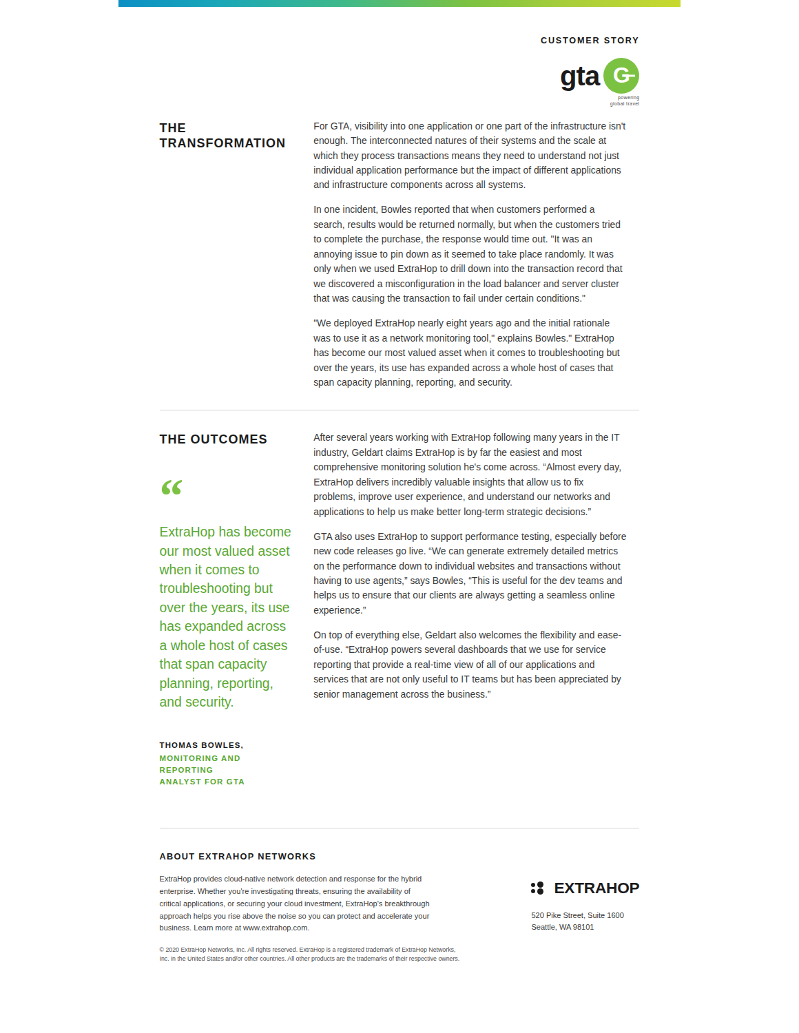CUSTOMER STORY
gta G
powering
global travel
THE
TRANSFORMATION
For GTA, visibility into one application or one part of the infrastructure isn't enough. The interconnected natures of their systems and the scale at which they process transactions means they need to understand not just individual application performance but the impact of different applications and infrastructure components across all systems.
In one incident, Bowles reported that when customers performed a search, results would be returned normally, but when the customers tried to complete the purchase, the response would time out. "It was an annoying issue to pin down as it seemed to take place randomly. It was only when we used ExtraHop to drill down into the transaction record that we discovered a misconfiguration in the load balancer and server cluster that was causing the transaction to fail under certain conditions."
"We deployed ExtraHop nearly eight years ago and the initial rationale was to use it as a network monitoring tool," explains Bowles." ExtraHop has become our most valued asset when it comes to troubleshooting but over the years, its use has expanded across a whole host of cases that span capacity planning, reporting, and security.
THE OUTCOMES
“
ExtraHop has become our most valued asset when it comes to troubleshooting but over the years, its use has expanded across a whole host of cases that span capacity planning, reporting, and security.
THOMAS BOWLES, MONITORING AND REPORTING
ANALYST FOR GTA
After several years working with ExtraHop following many years in the IT industry, Geldart claims ExtraHop is by far the easiest and most comprehensive monitoring solution he's come across. “Almost every day, ExtraHop delivers incredibly valuable insights that allow us to fix problems, improve user experience, and understand our networks and applications to help us make better long-term strategic decisions.”
GTA also uses ExtraHop to support performance testing, especially before new code releases go live. “We can generate extremely detailed metrics on the performance down to individual websites and transactions without having to use agents,” says Bowles, “This is useful for the dev teams and helps us to ensure that our clients are always getting a seamless online experience.”
On top of everything else, Geldart also welcomes the flexibility and ease-of-use. “ExtraHop powers several dashboards that we use for service reporting that provide a real-time view of all of our applications and services that are not only useful to IT teams but has been appreciated by senior management across the business.”
ABOUT EXTRAHOP NETWORKS
ExtraHop provides cloud-native network detection and response for the hybrid enterprise. Whether you're investigating threats, ensuring the availability of critical applications, or securing your cloud investment, ExtraHop's breakthrough approach helps you rise above the noise so you can protect and accelerate your business. Learn more at www.extrahop.com.
© 2020 ExtraHop Networks, Inc. All rights reserved. ExtraHop is a registered trademark of ExtraHop Networks, Inc. in the United States and/or other countries. All other products are the trademarks of their respective owners.
EXTRAHOP
520 Pike Street, Suite 1600
Seattle, WA 98101